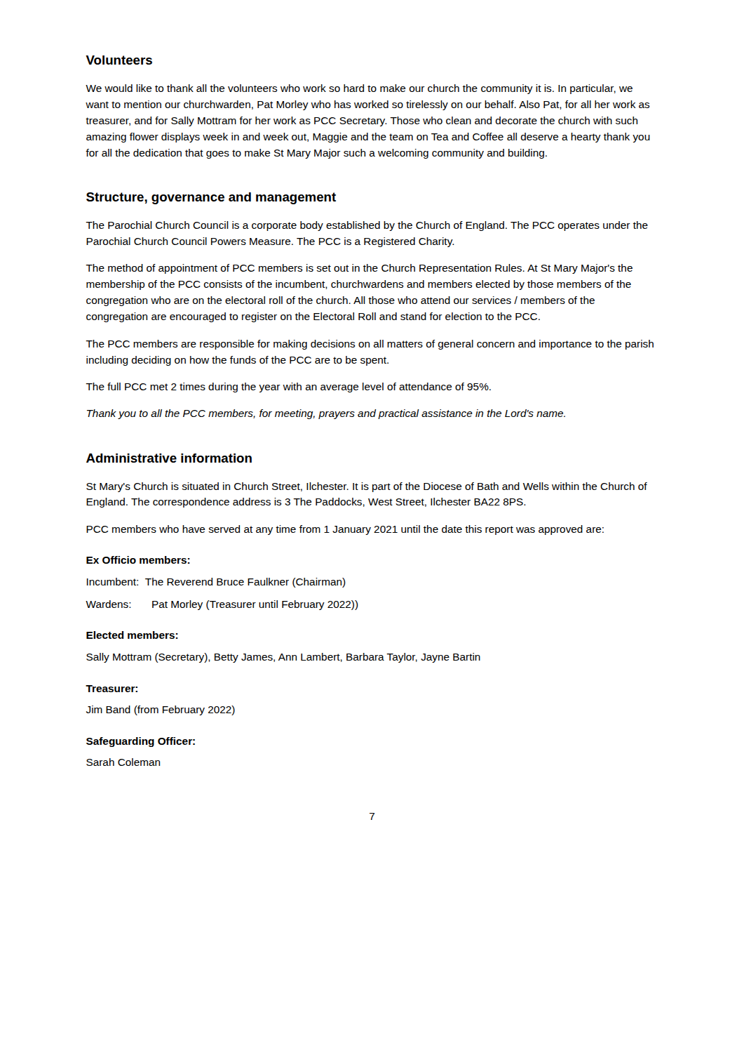Volunteers
We would like to thank all the volunteers who work so hard to make our church the community it is. In particular, we want to mention our churchwarden, Pat Morley who has worked so tirelessly on our behalf. Also Pat, for all her work as treasurer, and for Sally Mottram for her work as PCC Secretary. Those who clean and decorate the church with such amazing flower displays week in and week out, Maggie and the team on Tea and Coffee all deserve a hearty thank you for all the dedication that goes to make St Mary Major such a welcoming community and building.
Structure, governance and management
The Parochial Church Council is a corporate body established by the Church of England. The PCC operates under the Parochial Church Council Powers Measure. The PCC is a Registered Charity.
The method of appointment of PCC members is set out in the Church Representation Rules. At St Mary Major's the membership of the PCC consists of the incumbent, churchwardens and members elected by those members of the congregation who are on the electoral roll of the church. All those who attend our services / members of the congregation are encouraged to register on the Electoral Roll and stand for election to the PCC.
The PCC members are responsible for making decisions on all matters of general concern and importance to the parish including deciding on how the funds of the PCC are to be spent.
The full PCC met 2 times during the year with an average level of attendance of 95%.
Thank you to all the PCC members, for meeting, prayers and practical assistance in the Lord's name.
Administrative information
St Mary's Church is situated in Church Street, Ilchester. It is part of the Diocese of Bath and Wells within the Church of England. The correspondence address is 3 The Paddocks, West Street, Ilchester BA22 8PS.
PCC members who have served at any time from 1 January 2021 until the date this report was approved are:
Ex Officio members:
Incumbent: The Reverend Bruce Faulkner (Chairman)
Wardens: Pat Morley (Treasurer until February 2022))
Elected members:
Sally Mottram (Secretary), Betty James, Ann Lambert, Barbara Taylor, Jayne Bartin
Treasurer:
Jim Band (from February 2022)
Safeguarding Officer:
Sarah Coleman
7